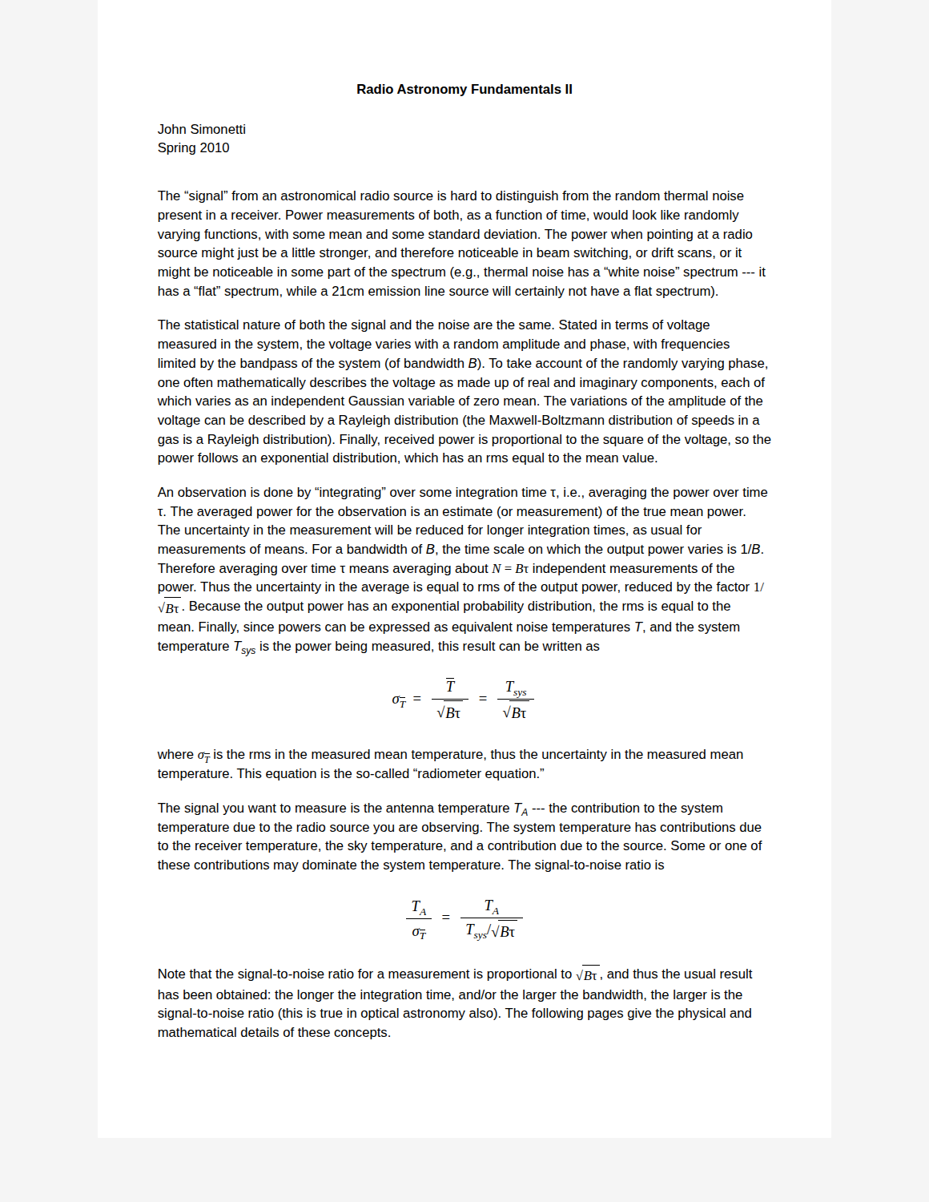Radio Astronomy Fundamentals II
John Simonetti
Spring 2010
The “signal” from an astronomical radio source is hard to distinguish from the random thermal noise present in a receiver. Power measurements of both, as a function of time, would look like randomly varying functions, with some mean and some standard deviation. The power when pointing at a radio source might just be a little stronger, and therefore noticeable in beam switching, or drift scans, or it might be noticeable in some part of the spectrum (e.g., thermal noise has a “white noise” spectrum --- it has a “flat” spectrum, while a 21cm emission line source will certainly not have a flat spectrum).
The statistical nature of both the signal and the noise are the same. Stated in terms of voltage measured in the system, the voltage varies with a random amplitude and phase, with frequencies limited by the bandpass of the system (of bandwidth B). To take account of the randomly varying phase, one often mathematically describes the voltage as made up of real and imaginary components, each of which varies as an independent Gaussian variable of zero mean. The variations of the amplitude of the voltage can be described by a Rayleigh distribution (the Maxwell-Boltzmann distribution of speeds in a gas is a Rayleigh distribution). Finally, received power is proportional to the square of the voltage, so the power follows an exponential distribution, which has an rms equal to the mean value.
An observation is done by “integrating” over some integration time τ, i.e., averaging the power over time τ. The averaged power for the observation is an estimate (or measurement) of the true mean power. The uncertainty in the measurement will be reduced for longer integration times, as usual for measurements of means. For a bandwidth of B, the time scale on which the output power varies is 1/B. Therefore averaging over time τ means averaging about N = Bτ independent measurements of the power. Thus the uncertainty in the average is equal to rms of the output power, reduced by the factor 1/√Bτ. Because the output power has an exponential probability distribution, the rms is equal to the mean. Finally, since powers can be expressed as equivalent noise temperatures T, and the system temperature Tsys is the power being measured, this result can be written as
σT = T √Bτ = Tsys √Bτ
where σT is the rms in the measured mean temperature, thus the uncertainty in the measured mean temperature. This equation is the so-called “radiometer equation.”
The signal you want to measure is the antenna temperature TA --- the contribution to the system temperature due to the radio source you are observing. The system temperature has contributions due to the receiver temperature, the sky temperature, and a contribution due to the source. Some or one of these contributions may dominate the system temperature. The signal-to-noise ratio is
TA σT = TA Tsys/√Bτ
Note that the signal-to-noise ratio for a measurement is proportional to √Bτ, and thus the usual result has been obtained: the longer the integration time, and/or the larger the bandwidth, the larger is the signal-to-noise ratio (this is true in optical astronomy also). The following pages give the physical and mathematical details of these concepts.